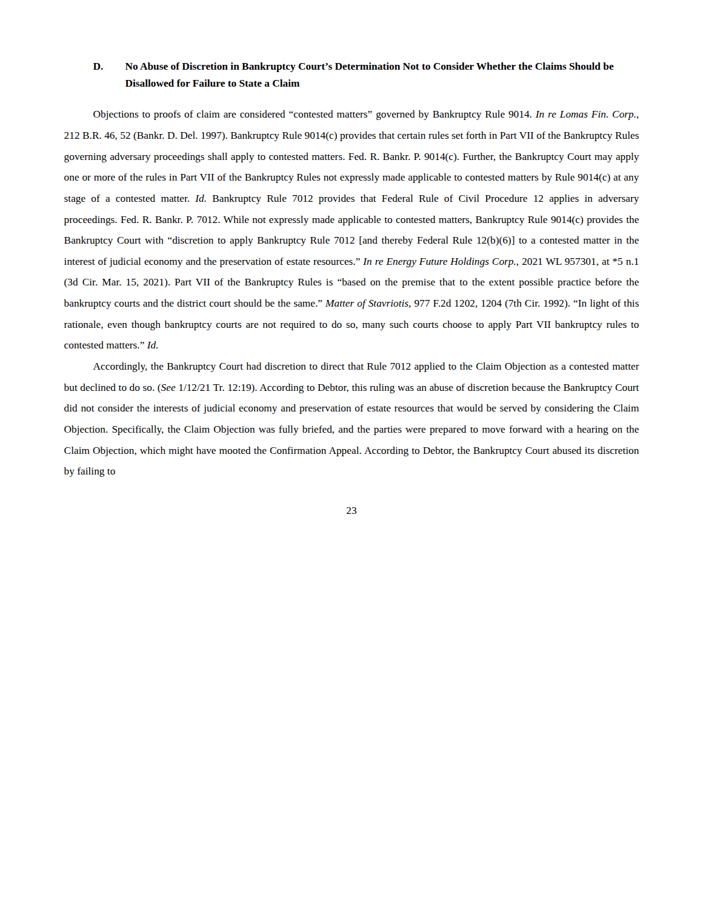D. No Abuse of Discretion in Bankruptcy Court’s Determination Not to Consider Whether the Claims Should be Disallowed for Failure to State a Claim
Objections to proofs of claim are considered “contested matters” governed by Bankruptcy Rule 9014. In re Lomas Fin. Corp., 212 B.R. 46, 52 (Bankr. D. Del. 1997). Bankruptcy Rule 9014(c) provides that certain rules set forth in Part VII of the Bankruptcy Rules governing adversary proceedings shall apply to contested matters. Fed. R. Bankr. P. 9014(c). Further, the Bankruptcy Court may apply one or more of the rules in Part VII of the Bankruptcy Rules not expressly made applicable to contested matters by Rule 9014(c) at any stage of a contested matter. Id. Bankruptcy Rule 7012 provides that Federal Rule of Civil Procedure 12 applies in adversary proceedings. Fed. R. Bankr. P. 7012. While not expressly made applicable to contested matters, Bankruptcy Rule 9014(c) provides the Bankruptcy Court with “discretion to apply Bankruptcy Rule 7012 [and thereby Federal Rule 12(b)(6)] to a contested matter in the interest of judicial economy and the preservation of estate resources.” In re Energy Future Holdings Corp., 2021 WL 957301, at *5 n.1 (3d Cir. Mar. 15, 2021). Part VII of the Bankruptcy Rules is “based on the premise that to the extent possible practice before the bankruptcy courts and the district court should be the same.” Matter of Stavriotis, 977 F.2d 1202, 1204 (7th Cir. 1992). “In light of this rationale, even though bankruptcy courts are not required to do so, many such courts choose to apply Part VII bankruptcy rules to contested matters.” Id.
Accordingly, the Bankruptcy Court had discretion to direct that Rule 7012 applied to the Claim Objection as a contested matter but declined to do so. (See 1/12/21 Tr. 12:19). According to Debtor, this ruling was an abuse of discretion because the Bankruptcy Court did not consider the interests of judicial economy and preservation of estate resources that would be served by considering the Claim Objection. Specifically, the Claim Objection was fully briefed, and the parties were prepared to move forward with a hearing on the Claim Objection, which might have mooted the Confirmation Appeal. According to Debtor, the Bankruptcy Court abused its discretion by failing to
23